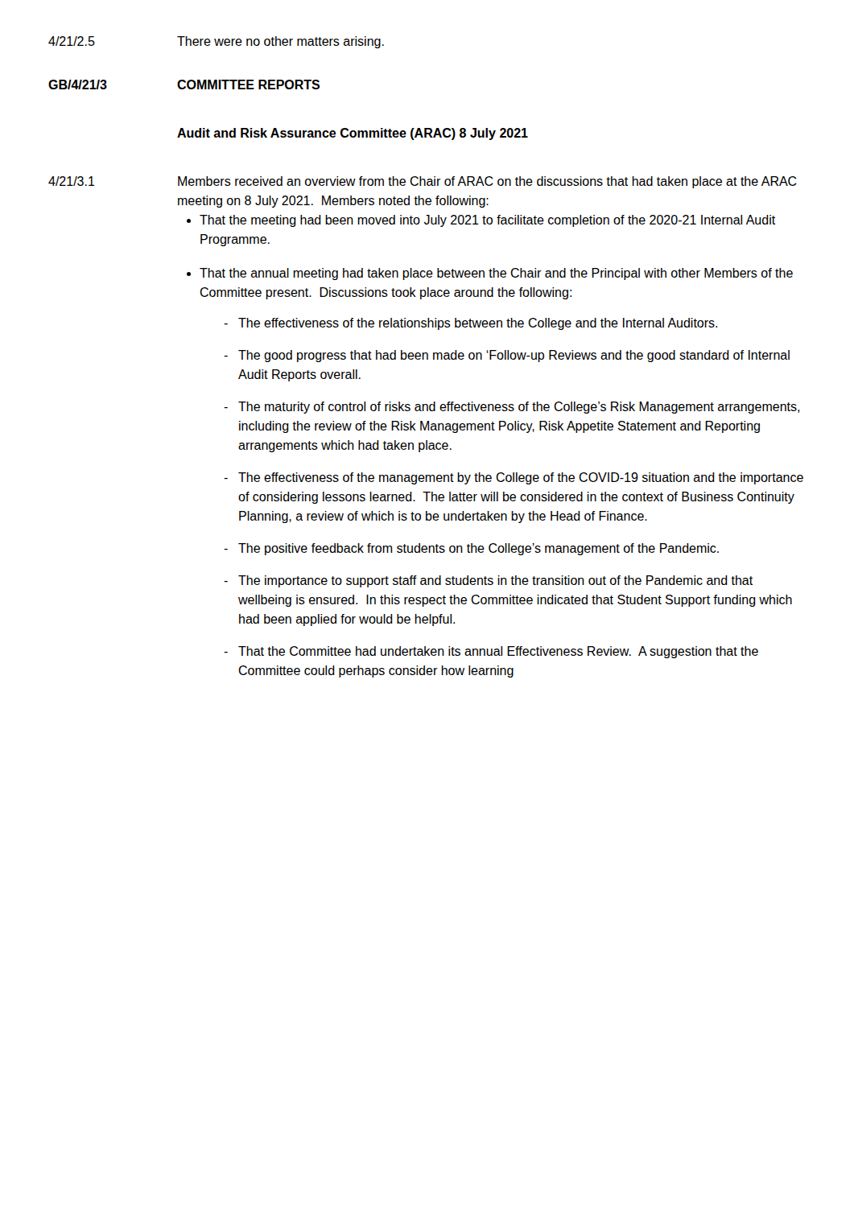4/21/2.5
There were no other matters arising.
GB/4/21/3
COMMITTEE REPORTS
Audit and Risk Assurance Committee (ARAC) 8 July 2021
4/21/3.1
Members received an overview from the Chair of ARAC on the discussions that had taken place at the ARAC meeting on 8 July 2021. Members noted the following:
That the meeting had been moved into July 2021 to facilitate completion of the 2020-21 Internal Audit Programme.
That the annual meeting had taken place between the Chair and the Principal with other Members of the Committee present. Discussions took place around the following:
The effectiveness of the relationships between the College and the Internal Auditors.
The good progress that had been made on ‘Follow-up Reviews and the good standard of Internal Audit Reports overall.
The maturity of control of risks and effectiveness of the College’s Risk Management arrangements, including the review of the Risk Management Policy, Risk Appetite Statement and Reporting arrangements which had taken place.
The effectiveness of the management by the College of the COVID-19 situation and the importance of considering lessons learned. The latter will be considered in the context of Business Continuity Planning, a review of which is to be undertaken by the Head of Finance.
The positive feedback from students on the College’s management of the Pandemic.
The importance to support staff and students in the transition out of the Pandemic and that wellbeing is ensured. In this respect the Committee indicated that Student Support funding which had been applied for would be helpful.
That the Committee had undertaken its annual Effectiveness Review. A suggestion that the Committee could perhaps consider how learning